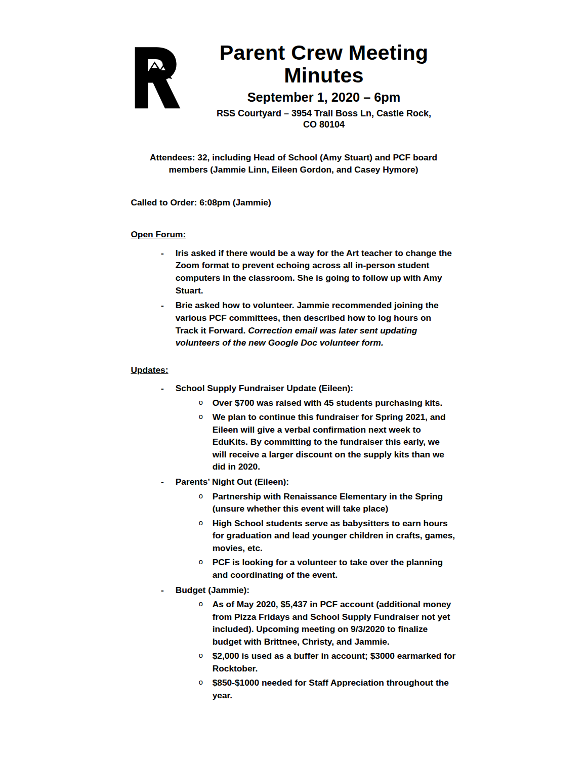Parent Crew Meeting Minutes
September 1, 2020 – 6pm
RSS Courtyard – 3954 Trail Boss Ln, Castle Rock, CO 80104
Attendees: 32, including Head of School (Amy Stuart) and PCF board members (Jammie Linn, Eileen Gordon, and Casey Hymore)
Called to Order: 6:08pm (Jammie)
Open Forum:
Iris asked if there would be a way for the Art teacher to change the Zoom format to prevent echoing across all in-person student computers in the classroom. She is going to follow up with Amy Stuart.
Brie asked how to volunteer. Jammie recommended joining the various PCF committees, then described how to log hours on Track it Forward. Correction email was later sent updating volunteers of the new Google Doc volunteer form.
Updates:
School Supply Fundraiser Update (Eileen):
Over $700 was raised with 45 students purchasing kits.
We plan to continue this fundraiser for Spring 2021, and Eileen will give a verbal confirmation next week to EduKits. By committing to the fundraiser this early, we will receive a larger discount on the supply kits than we did in 2020.
Parents’ Night Out (Eileen):
Partnership with Renaissance Elementary in the Spring (unsure whether this event will take place)
High School students serve as babysitters to earn hours for graduation and lead younger children in crafts, games, movies, etc.
PCF is looking for a volunteer to take over the planning and coordinating of the event.
Budget (Jammie):
As of May 2020, $5,437 in PCF account (additional money from Pizza Fridays and School Supply Fundraiser not yet included). Upcoming meeting on 9/3/2020 to finalize budget with Brittnee, Christy, and Jammie.
$2,000 is used as a buffer in account; $3000 earmarked for Rocktober.
$850-$1000 needed for Staff Appreciation throughout the year.